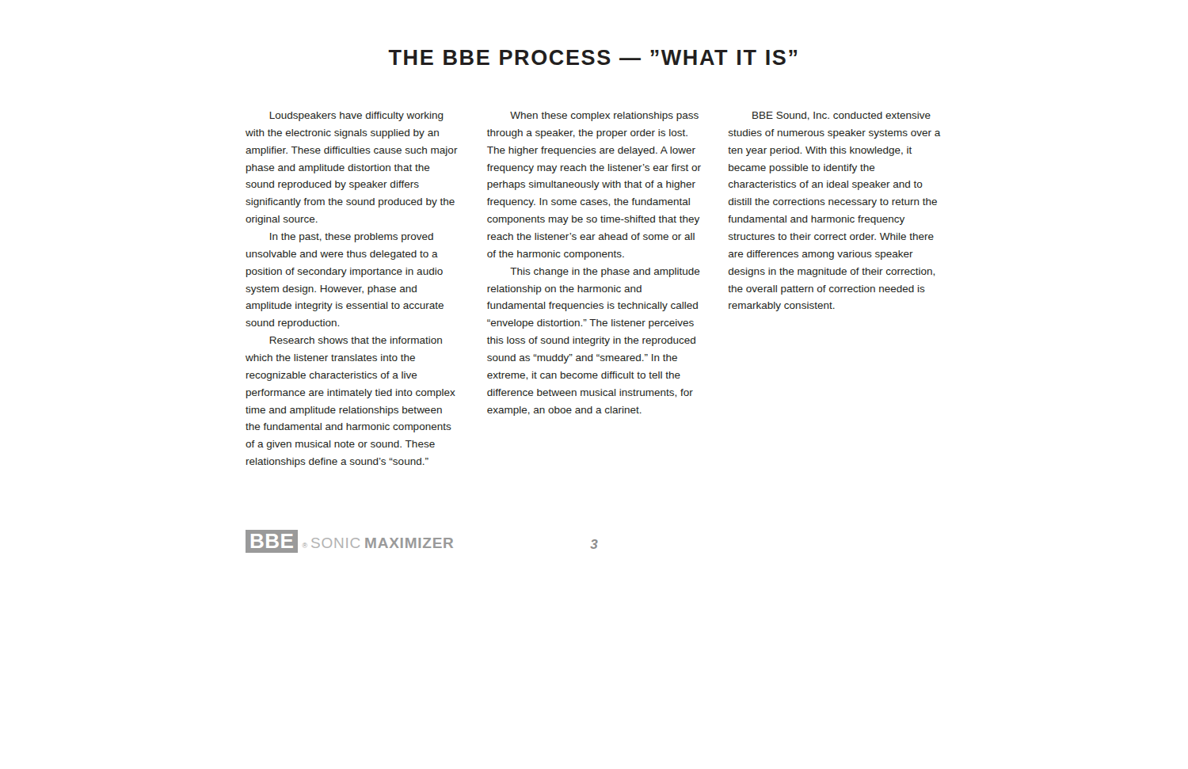The BBE Process — ”What It Is”
Loudspeakers have difficulty working with the electronic signals supplied by an amplifier. These difficulties cause such major phase and amplitude distortion that the sound reproduced by speaker differs significantly from the sound produced by the original source.
In the past, these problems proved unsolvable and were thus delegated to a position of secondary importance in audio system design. However, phase and amplitude integrity is essential to accurate sound reproduction.
Research shows that the information which the listener translates into the recognizable characteristics of a live performance are intimately tied into complex time and amplitude relationships between the fundamental and harmonic components of a given musical note or sound. These relationships define a sound’s “sound.”
When these complex relationships pass through a speaker, the proper order is lost. The higher frequencies are delayed. A lower frequency may reach the listener’s ear first or perhaps simultaneously with that of a higher frequency. In some cases, the fundamental components may be so time-shifted that they reach the listener’s ear ahead of some or all of the harmonic components.
This change in the phase and amplitude relationship on the harmonic and fundamental frequencies is technically called “envelope distortion.” The listener perceives this loss of sound integrity in the reproduced sound as “muddy” and “smeared.” In the extreme, it can become difficult to tell the difference between musical instruments, for example, an oboe and a clarinet.
BBE Sound, Inc. conducted extensive studies of numerous speaker systems over a ten year period. With this knowledge, it became possible to identify the characteristics of an ideal speaker and to distill the corrections necessary to return the fundamental and harmonic frequency structures to their correct order. While there are differences among various speaker designs in the magnitude of their correction, the overall pattern of correction needed is remarkably consistent.
BBE®SONIC MAXIMIZER
3